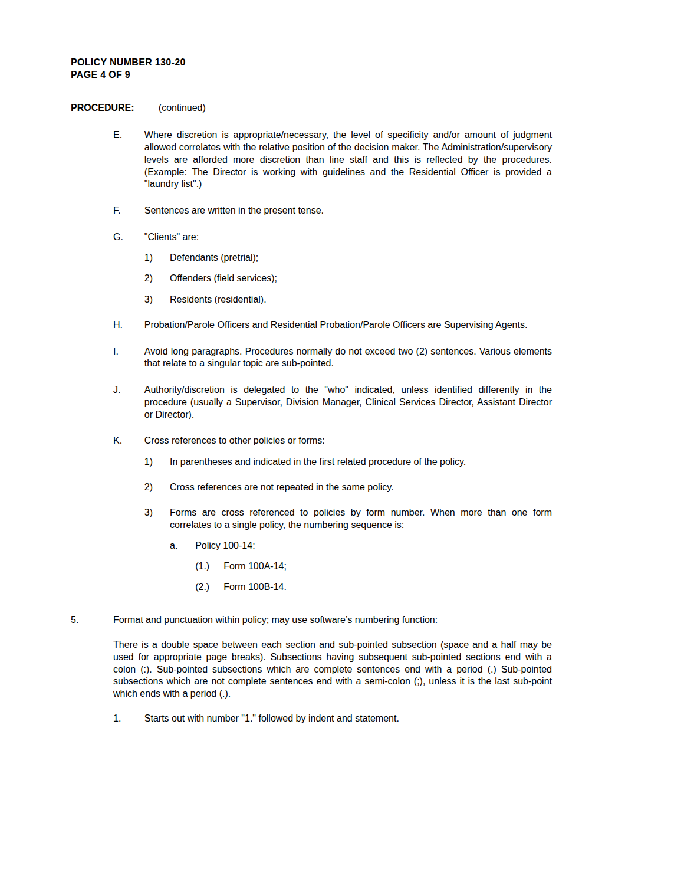POLICY NUMBER 130-20
PAGE 4 OF 9
PROCEDURE:(continued)
E.
Where discretion is appropriate/necessary, the level of specificity and/or amount of judgment allowed correlates with the relative position of the decision maker. The Administration/supervisory levels are afforded more discretion than line staff and this is reflected by the procedures. (Example: The Director is working with guidelines and the Residential Officer is provided a "laundry list".)
F.
Sentences are written in the present tense.
G.
"Clients" are:
1)
Defendants (pretrial);
2)
Offenders (field services);
3)
Residents (residential).
H.
Probation/Parole Officers and Residential Probation/Parole Officers are Supervising Agents.
I.
Avoid long paragraphs. Procedures normally do not exceed two (2) sentences. Various elements that relate to a singular topic are sub-pointed.
J.
Authority/discretion is delegated to the "who" indicated, unless identified differently in the procedure (usually a Supervisor, Division Manager, Clinical Services Director, Assistant Director or Director).
K.
Cross references to other policies or forms:
1)
In parentheses and indicated in the first related procedure of the policy.
2)
Cross references are not repeated in the same policy.
3)
Forms are cross referenced to policies by form number. When more than one form correlates to a single policy, the numbering sequence is:
a.
Policy 100-14:
(1.)
Form 100A-14;
(2.)
Form 100B-14.
5.
Format and punctuation within policy; may use software’s numbering function:
There is a double space between each section and sub-pointed subsection (space and a half may be used for appropriate page breaks). Subsections having subsequent sub-pointed sections end with a colon (:). Sub-pointed subsections which are complete sentences end with a period (.) Sub-pointed subsections which are not complete sentences end with a semi-colon (;), unless it is the last sub-point which ends with a period (.).
1.
Starts out with number "1." followed by indent and statement.